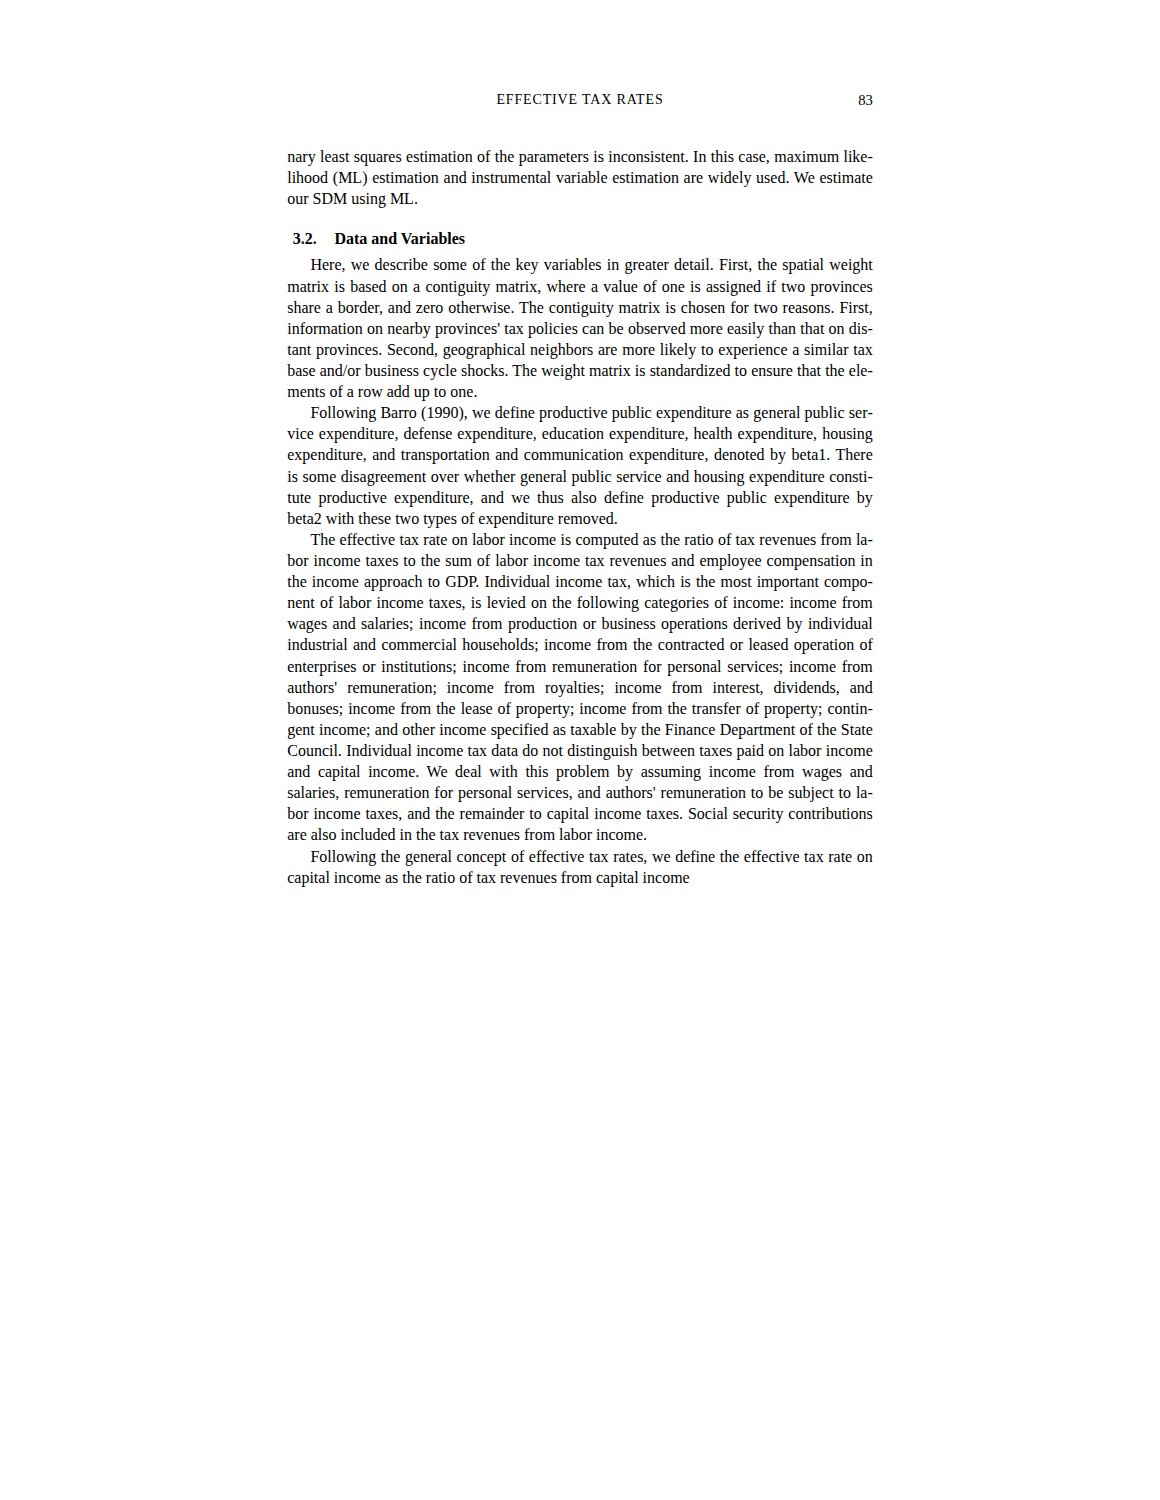Effective Tax Rates 83
nary least squares estimation of the parameters is inconsistent. In this case, maximum likelihood (ML) estimation and instrumental variable estimation are widely used. We estimate our SDM using ML.
3.2. Data and Variables
Here, we describe some of the key variables in greater detail. First, the spatial weight matrix is based on a contiguity matrix, where a value of one is assigned if two provinces share a border, and zero otherwise. The contiguity matrix is chosen for two reasons. First, information on nearby provinces' tax policies can be observed more easily than that on distant provinces. Second, geographical neighbors are more likely to experience a similar tax base and/or business cycle shocks. The weight matrix is standardized to ensure that the elements of a row add up to one.
Following Barro (1990), we define productive public expenditure as general public service expenditure, defense expenditure, education expenditure, health expenditure, housing expenditure, and transportation and communication expenditure, denoted by beta1. There is some disagreement over whether general public service and housing expenditure constitute productive expenditure, and we thus also define productive public expenditure by beta2 with these two types of expenditure removed.
The effective tax rate on labor income is computed as the ratio of tax revenues from labor income taxes to the sum of labor income tax revenues and employee compensation in the income approach to GDP. Individual income tax, which is the most important component of labor income taxes, is levied on the following categories of income: income from wages and salaries; income from production or business operations derived by individual industrial and commercial households; income from the contracted or leased operation of enterprises or institutions; income from remuneration for personal services; income from authors' remuneration; income from royalties; income from interest, dividends, and bonuses; income from the lease of property; income from the transfer of property; contingent income; and other income specified as taxable by the Finance Department of the State Council. Individual income tax data do not distinguish between taxes paid on labor income and capital income. We deal with this problem by assuming income from wages and salaries, remuneration for personal services, and authors' remuneration to be subject to labor income taxes, and the remainder to capital income taxes. Social security contributions are also included in the tax revenues from labor income.
Following the general concept of effective tax rates, we define the effective tax rate on capital income as the ratio of tax revenues from capital income